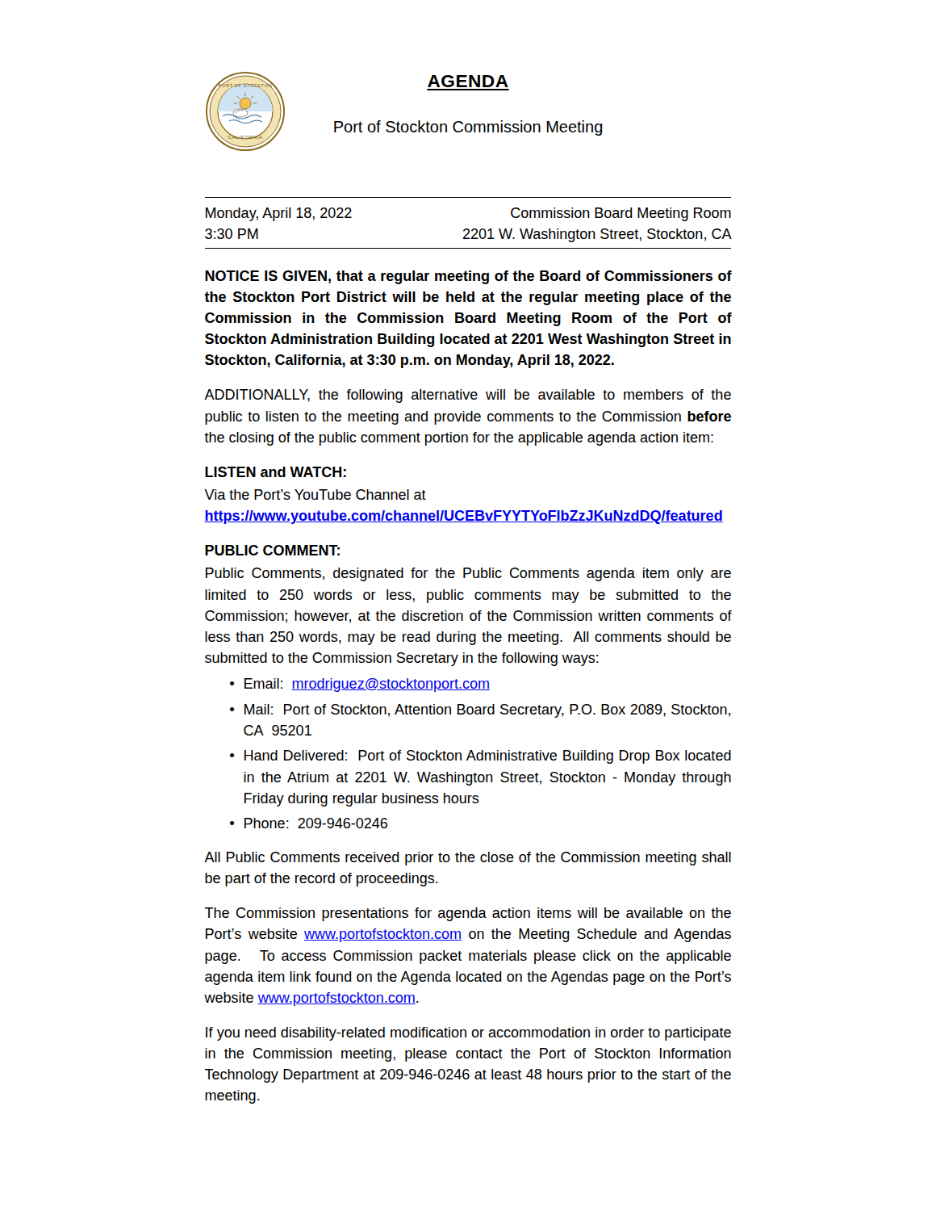CALIFORNIA PORT OF STOCKTON
AGENDA
Port of Stockton Commission Meeting
| Monday, April 18, 2022 | Commission Board Meeting Room |
| 3:30 PM | 2201 W. Washington Street, Stockton, CA |
NOTICE IS GIVEN, that a regular meeting of the Board of Commissioners of the Stockton Port District will be held at the regular meeting place of the Commission in the Commission Board Meeting Room of the Port of Stockton Administration Building located at 2201 West Washington Street in Stockton, California, at 3:30 p.m. on Monday, April 18, 2022.
ADDITIONALLY, the following alternative will be available to members of the public to listen to the meeting and provide comments to the Commission before the closing of the public comment portion for the applicable agenda action item:
LISTEN and WATCH:
Via the Port’s YouTube Channel at
https://www.youtube.com/channel/UCEBvFYYTYoFlbZzJKuNzdDQ/featured
PUBLIC COMMENT:
Public Comments, designated for the Public Comments agenda item only are limited to 250 words or less, public comments may be submitted to the Commission; however, at the discretion of the Commission written comments of less than 250 words, may be read during the meeting. All comments should be submitted to the Commission Secretary in the following ways:
Email: mrodriguez@stocktonport.com
Mail: Port of Stockton, Attention Board Secretary, P.O. Box 2089, Stockton, CA 95201
Hand Delivered: Port of Stockton Administrative Building Drop Box located in the Atrium at 2201 W. Washington Street, Stockton - Monday through Friday during regular business hours
Phone: 209-946-0246
All Public Comments received prior to the close of the Commission meeting shall be part of the record of proceedings.
The Commission presentations for agenda action items will be available on the Port’s website www.portofstockton.com on the Meeting Schedule and Agendas page. To access Commission packet materials please click on the applicable agenda item link found on the Agenda located on the Agendas page on the Port’s website www.portofstockton.com.
If you need disability-related modification or accommodation in order to participate in the Commission meeting, please contact the Port of Stockton Information Technology Department at 209-946-0246 at least 48 hours prior to the start of the meeting.